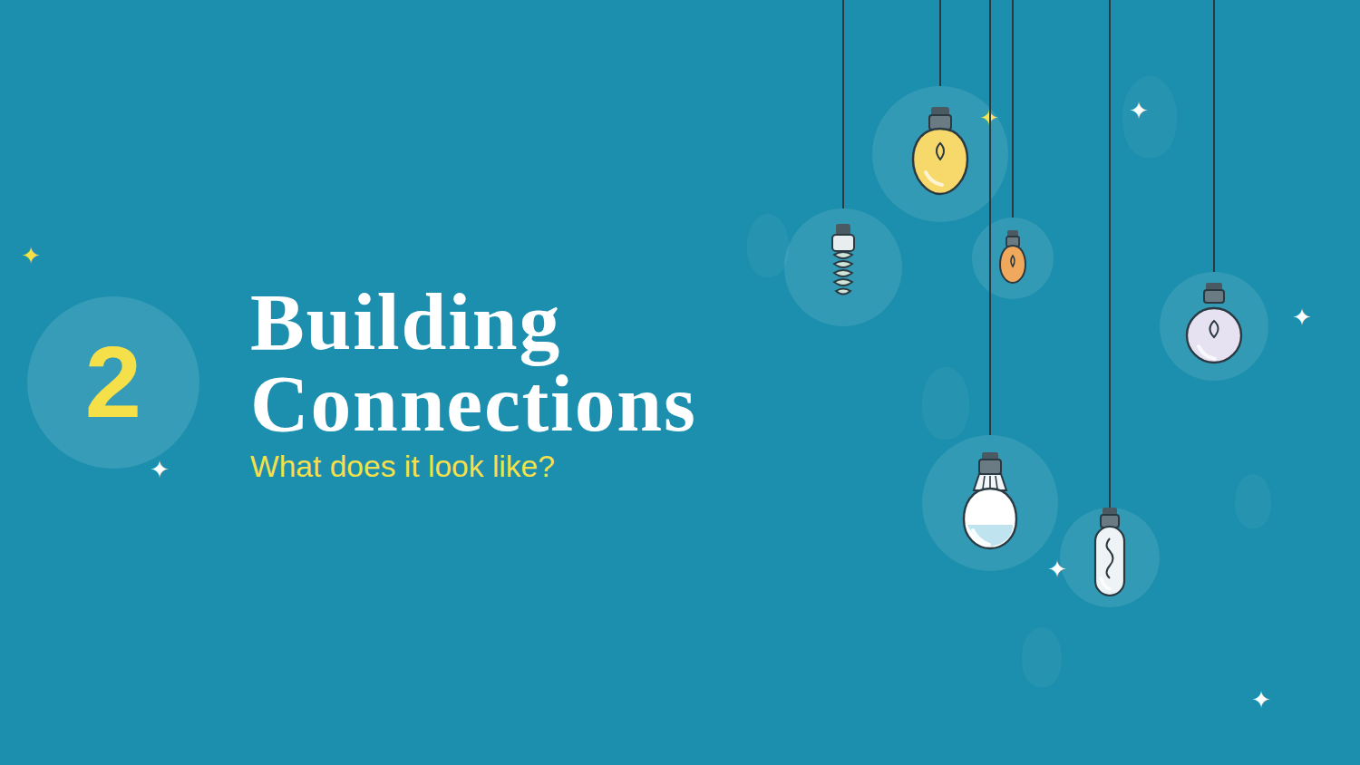✦ ✦ ✦ ✦ ✦ ✦ ✦
2
Building Connections
What does it look like?